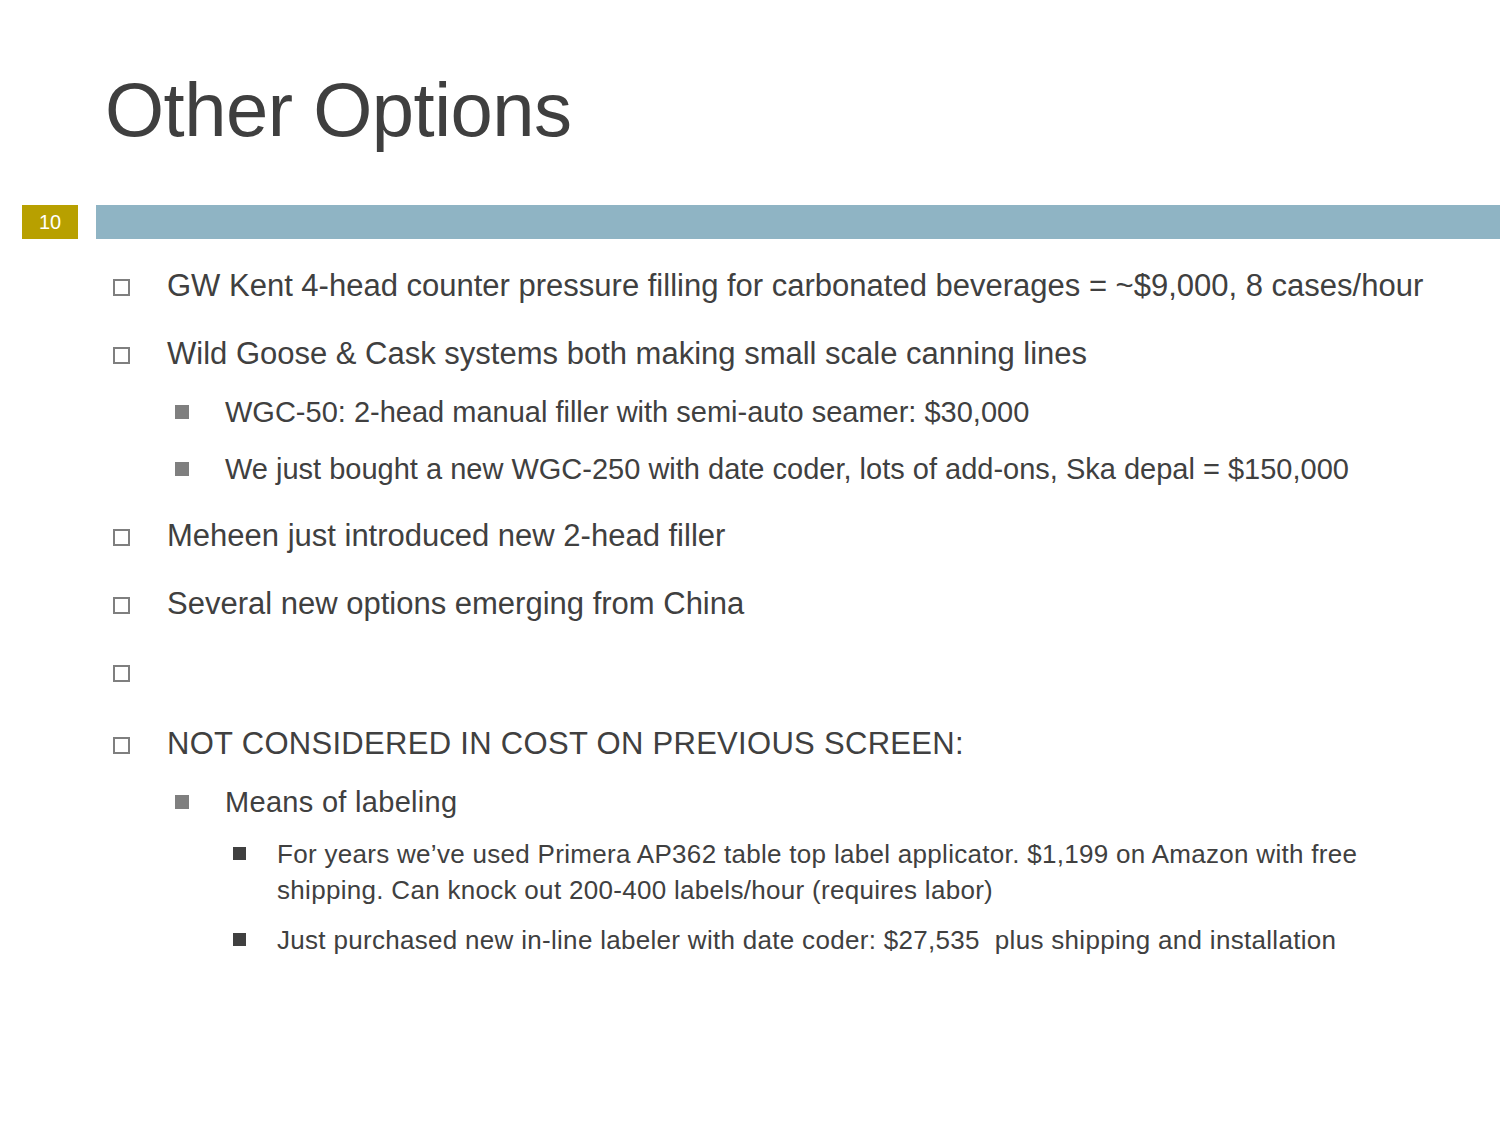Other Options
10
GW Kent 4-head counter pressure filling for carbonated beverages = ~$9,000, 8 cases/hour
Wild Goose & Cask systems both making small scale canning lines
WGC-50: 2-head manual filler with semi-auto seamer: $30,000
We just bought a new WGC-250 with date coder, lots of add-ons, Ska depal = $150,000
Meheen just introduced new 2-head filler
Several new options emerging from China
NOT CONSIDERED IN COST ON PREVIOUS SCREEN:
Means of labeling
For years we’ve used Primera AP362 table top label applicator. $1,199 on Amazon with free shipping. Can knock out 200-400 labels/hour (requires labor)
Just purchased new in-line labeler with date coder: $27,535 plus shipping and installation